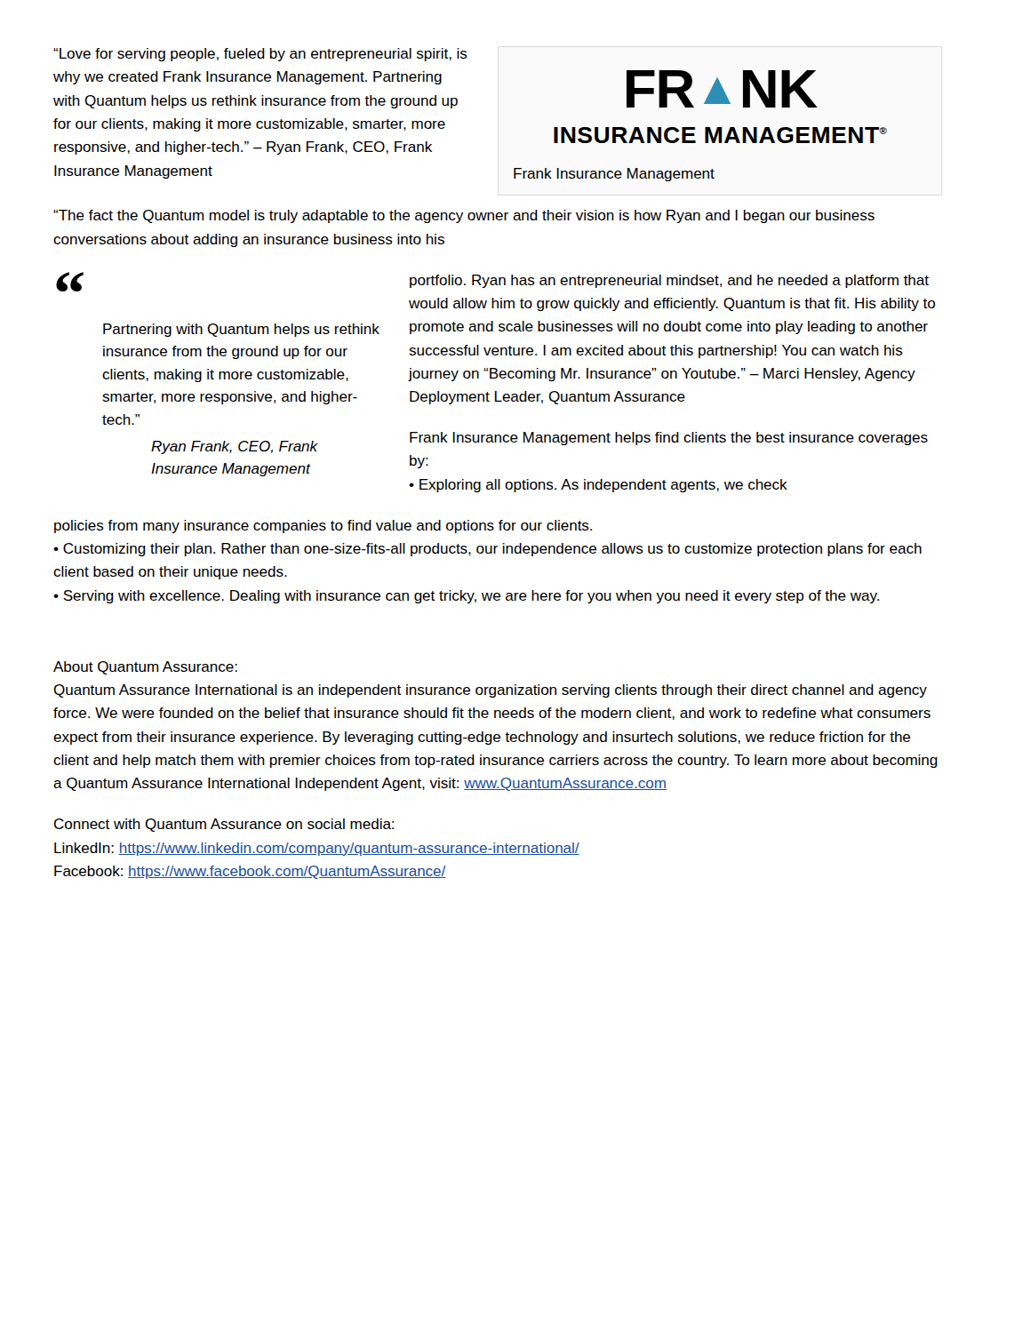FR▲NK
INSURANCE MANAGEMENT®
Frank Insurance Management
“Love for serving people, fueled by an entrepreneurial spirit, is why we created Frank Insurance Management. Partnering with Quantum helps us rethink insurance from the ground up for our clients, making it more customizable, smarter, more responsive, and higher-tech.” – Ryan Frank, CEO, Frank Insurance Management
“The fact the Quantum model is truly adaptable to the agency owner and their vision is how Ryan and I began our business conversations about adding an insurance business into his
“
Partnering with Quantum helps us rethink insurance from the ground up for our clients, making it more customizable, smarter, more responsive, and higher-tech.”
Ryan Frank, CEO, Frank Insurance Management
portfolio. Ryan has an entrepreneurial mindset, and he needed a platform that would allow him to grow quickly and efficiently. Quantum is that fit. His ability to promote and scale businesses will no doubt come into play leading to another successful venture. I am excited about this partnership! You can watch his journey on “Becoming Mr. Insurance” on Youtube.” – Marci Hensley, Agency Deployment Leader, Quantum Assurance
Frank Insurance Management helps find clients the best insurance coverages by:
• Exploring all options. As independent agents, we check
policies from many insurance companies to find value and options for our clients.
• Customizing their plan. Rather than one-size-fits-all products, our independence allows us to customize protection plans for each client based on their unique needs.
• Serving with excellence. Dealing with insurance can get tricky, we are here for you when you need it every step of the way.
About Quantum Assurance:
Quantum Assurance International is an independent insurance organization serving clients through their direct channel and agency force. We were founded on the belief that insurance should fit the needs of the modern client, and work to redefine what consumers expect from their insurance experience. By leveraging cutting-edge technology and insurtech solutions, we reduce friction for the client and help match them with premier choices from top-rated insurance carriers across the country. To learn more about becoming a Quantum Assurance International Independent Agent, visit: www.QuantumAssurance.com
Connect with Quantum Assurance on social media:
LinkedIn: https://www.linkedin.com/company/quantum-assurance-international/
Facebook: https://www.facebook.com/QuantumAssurance/